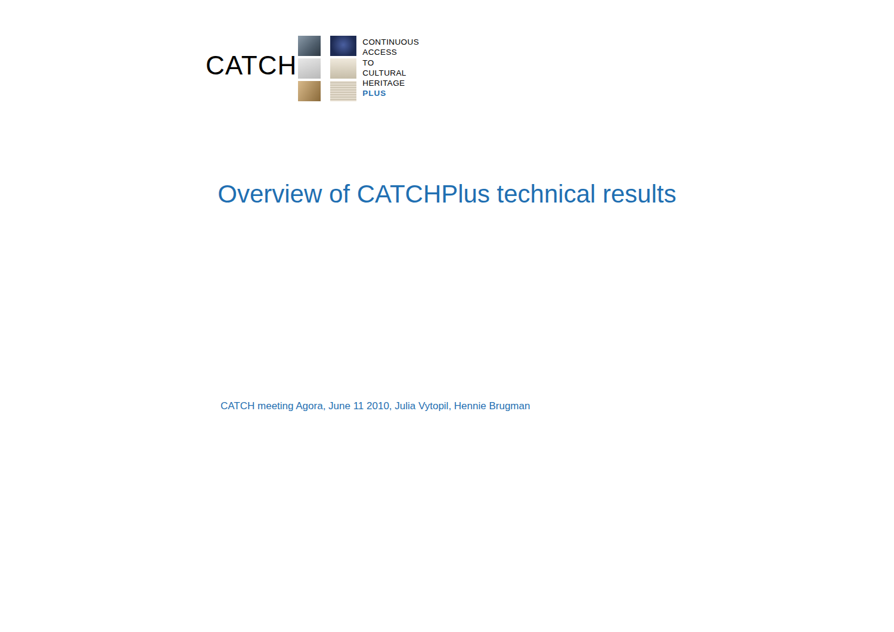CATCH
Continuous
Access
to
Cultural
Heritage
Plus
Overview of CATCHPlus technical results
CATCH meeting Agora, June 11 2010, Julia Vytopil, Hennie Brugman